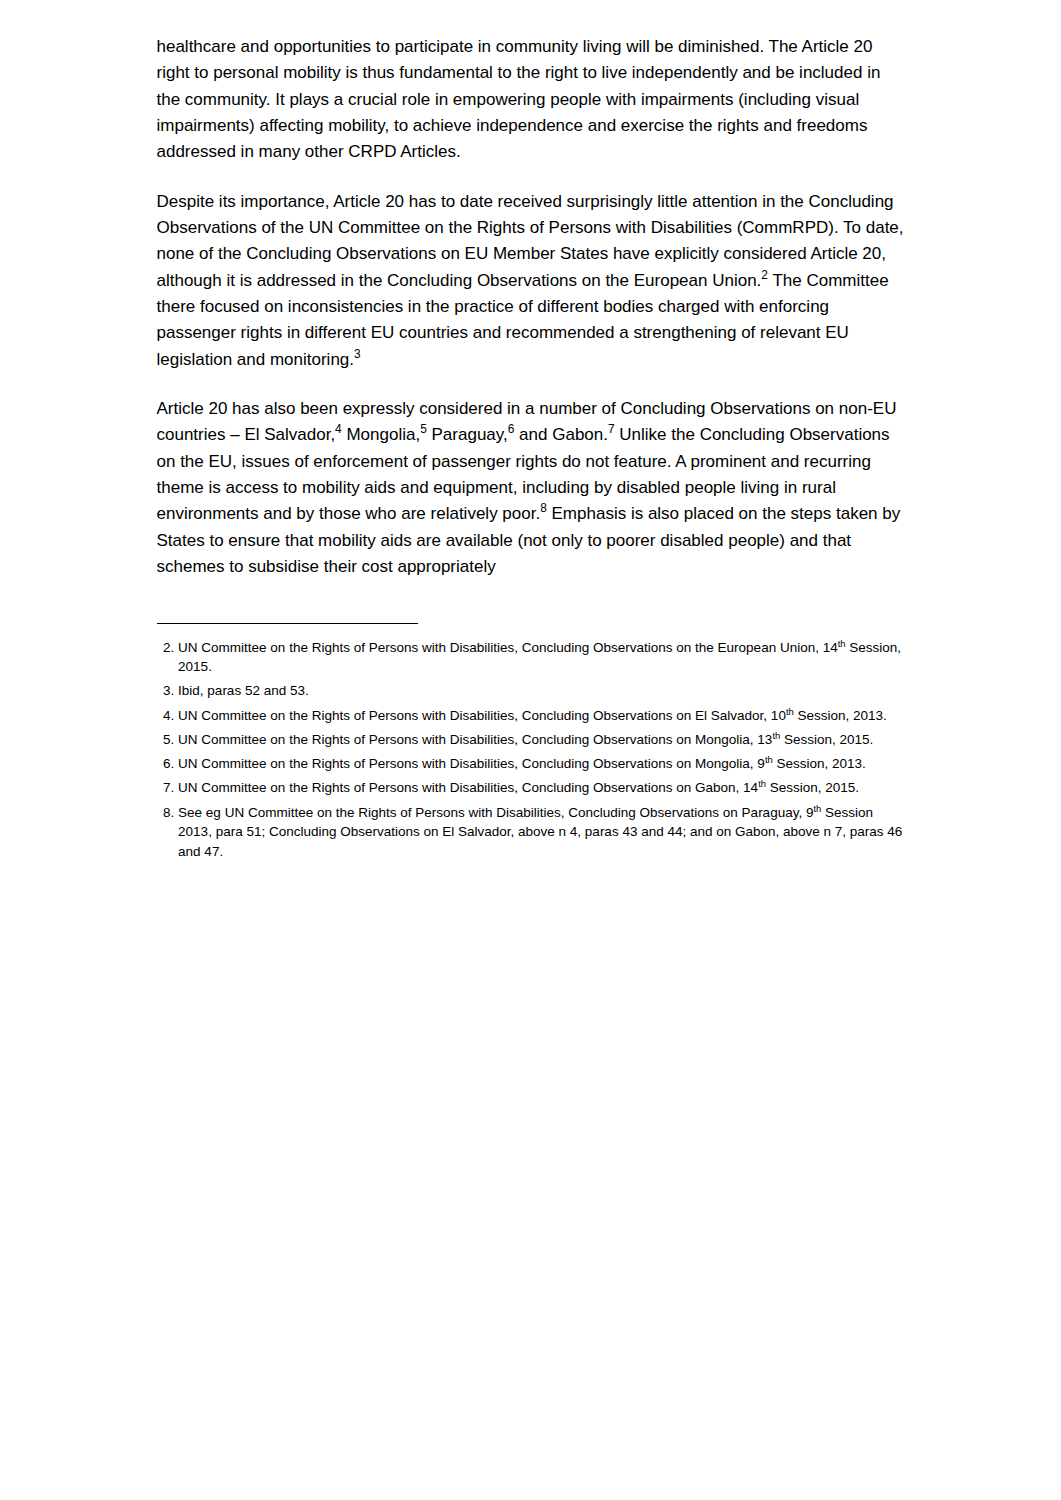healthcare and opportunities to participate in community living will be diminished. The Article 20 right to personal mobility is thus fundamental to the right to live independently and be included in the community. It plays a crucial role in empowering people with impairments (including visual impairments) affecting mobility, to achieve independence and exercise the rights and freedoms addressed in many other CRPD Articles.
Despite its importance, Article 20 has to date received surprisingly little attention in the Concluding Observations of the UN Committee on the Rights of Persons with Disabilities (CommRPD). To date, none of the Concluding Observations on EU Member States have explicitly considered Article 20, although it is addressed in the Concluding Observations on the European Union.2 The Committee there focused on inconsistencies in the practice of different bodies charged with enforcing passenger rights in different EU countries and recommended a strengthening of relevant EU legislation and monitoring.3
Article 20 has also been expressly considered in a number of Concluding Observations on non-EU countries – El Salvador,4 Mongolia,5 Paraguay,6 and Gabon.7 Unlike the Concluding Observations on the EU, issues of enforcement of passenger rights do not feature. A prominent and recurring theme is access to mobility aids and equipment, including by disabled people living in rural environments and by those who are relatively poor.8 Emphasis is also placed on the steps taken by States to ensure that mobility aids are available (not only to poorer disabled people) and that schemes to subsidise their cost appropriately
UN Committee on the Rights of Persons with Disabilities, Concluding Observations on the European Union, 14th Session, 2015.
Ibid, paras 52 and 53.
UN Committee on the Rights of Persons with Disabilities, Concluding Observations on El Salvador, 10th Session, 2013.
UN Committee on the Rights of Persons with Disabilities, Concluding Observations on Mongolia, 13th Session, 2015.
UN Committee on the Rights of Persons with Disabilities, Concluding Observations on Mongolia, 9th Session, 2013.
UN Committee on the Rights of Persons with Disabilities, Concluding Observations on Gabon, 14th Session, 2015.
See eg UN Committee on the Rights of Persons with Disabilities, Concluding Observations on Paraguay, 9th Session 2013, para 51; Concluding Observations on El Salvador, above n 4, paras 43 and 44; and on Gabon, above n 7, paras 46 and 47.